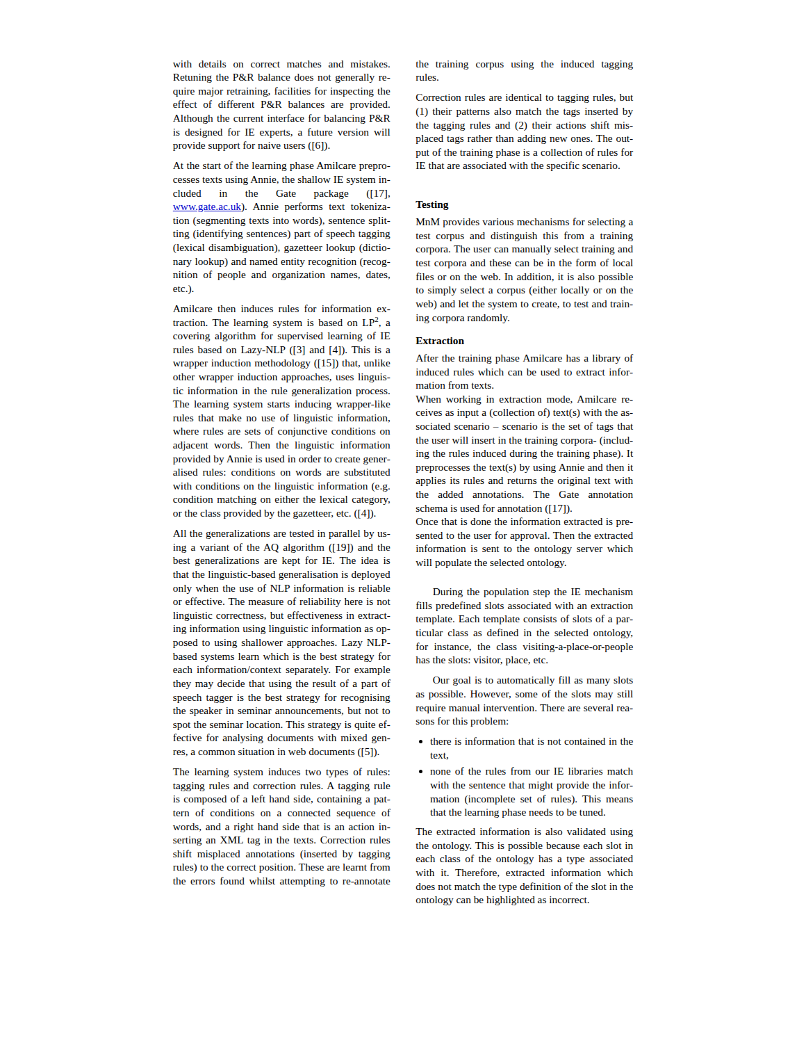with details on correct matches and mistakes. Retuning the P&R balance does not generally require major retraining, facilities for inspecting the effect of different P&R balances are provided. Although the current interface for balancing P&R is designed for IE experts, a future version will provide support for naive users ([6]).
At the start of the learning phase Amilcare preprocesses texts using Annie, the shallow IE system included in the Gate package ([17], www.gate.ac.uk). Annie performs text tokenization (segmenting texts into words), sentence splitting (identifying sentences) part of speech tagging (lexical disambiguation), gazetteer lookup (dictionary lookup) and named entity recognition (recognition of people and organization names, dates, etc.).
Amilcare then induces rules for information extraction. The learning system is based on LP2, a covering algorithm for supervised learning of IE rules based on Lazy-NLP ([3] and [4]). This is a wrapper induction methodology ([15]) that, unlike other wrapper induction approaches, uses linguistic information in the rule generalization process. The learning system starts inducing wrapper-like rules that make no use of linguistic information, where rules are sets of conjunctive conditions on adjacent words. Then the linguistic information provided by Annie is used in order to create generalised rules: conditions on words are substituted with conditions on the linguistic information (e.g. condition matching on either the lexical category, or the class provided by the gazetteer, etc. ([4]).
All the generalizations are tested in parallel by using a variant of the AQ algorithm ([19]) and the best generalizations are kept for IE. The idea is that the linguistic-based generalisation is deployed only when the use of NLP information is reliable or effective. The measure of reliability here is not linguistic correctness, but effectiveness in extracting information using linguistic information as opposed to using shallower approaches. Lazy NLP-based systems learn which is the best strategy for each information/context separately. For example they may decide that using the result of a part of speech tagger is the best strategy for recognising the speaker in seminar announcements, but not to spot the seminar location. This strategy is quite effective for analysing documents with mixed genres, a common situation in web documents ([5]).
The learning system induces two types of rules: tagging rules and correction rules. A tagging rule is composed of a left hand side, containing a pattern of conditions on a connected sequence of words, and a right hand side that is an action inserting an XML tag in the texts. Correction rules shift misplaced annotations (inserted by tagging rules) to the correct position. These are learnt from the errors found whilst attempting to re-annotate the training corpus using the induced tagging rules.
Correction rules are identical to tagging rules, but (1) their patterns also match the tags inserted by the tagging rules and (2) their actions shift misplaced tags rather than adding new ones. The output of the training phase is a collection of rules for IE that are associated with the specific scenario.
Testing
MnM provides various mechanisms for selecting a test corpus and distinguish this from a training corpora. The user can manually select training and test corpora and these can be in the form of local files or on the web. In addition, it is also possible to simply select a corpus (either locally or on the web) and let the system to create, to test and training corpora randomly.
Extraction
After the training phase Amilcare has a library of induced rules which can be used to extract information from texts.
When working in extraction mode, Amilcare receives as input a (collection of) text(s) with the associated scenario – scenario is the set of tags that the user will insert in the training corpora- (including the rules induced during the training phase). It preprocesses the text(s) by using Annie and then it applies its rules and returns the original text with the added annotations. The Gate annotation schema is used for annotation ([17]).
Once that is done the information extracted is presented to the user for approval. Then the extracted information is sent to the ontology server which will populate the selected ontology.
During the population step the IE mechanism fills predefined slots associated with an extraction template. Each template consists of slots of a particular class as defined in the selected ontology, for instance, the class visiting-a-place-or-people has the slots: visitor, place, etc.
Our goal is to automatically fill as many slots as possible. However, some of the slots may still require manual intervention. There are several reasons for this problem:
there is information that is not contained in the text,
none of the rules from our IE libraries match with the sentence that might provide the information (incomplete set of rules). This means that the learning phase needs to be tuned.
The extracted information is also validated using the ontology. This is possible because each slot in each class of the ontology has a type associated with it. Therefore, extracted information which does not match the type definition of the slot in the ontology can be highlighted as incorrect.